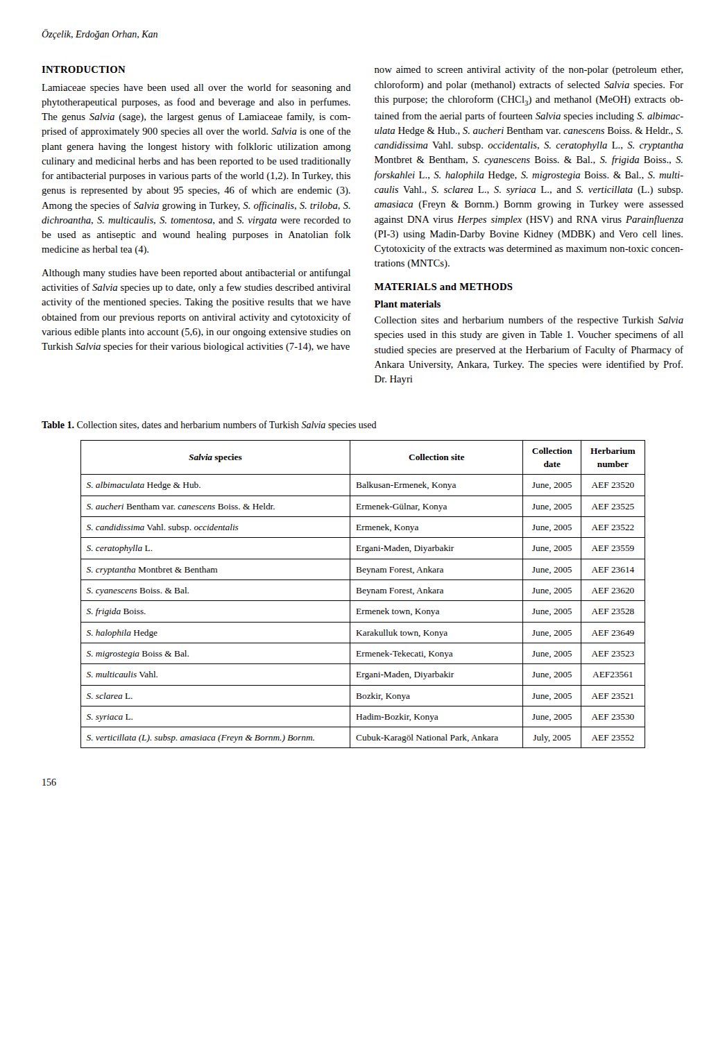Özçelik, Erdoğan Orhan, Kan
INTRODUCTION
Lamiaceae species have been used all over the world for seasoning and phytotherapeutical purposes, as food and beverage and also in perfumes. The genus Salvia (sage), the largest genus of Lamiaceae family, is comprised of approximately 900 species all over the world. Salvia is one of the plant genera having the longest history with folkloric utilization among culinary and medicinal herbs and has been reported to be used traditionally for antibacterial purposes in various parts of the world (1,2). In Turkey, this genus is represented by about 95 species, 46 of which are endemic (3). Among the species of Salvia growing in Turkey, S. officinalis, S. triloba, S. dichroantha, S. multicaulis, S. tomentosa, and S. virgata were recorded to be used as antiseptic and wound healing purposes in Anatolian folk medicine as herbal tea (4).
Although many studies have been reported about antibacterial or antifungal activities of Salvia species up to date, only a few studies described antiviral activity of the mentioned species. Taking the positive results that we have obtained from our previous reports on antiviral activity and cytotoxicity of various edible plants into account (5,6), in our ongoing extensive studies on Turkish Salvia species for their various biological activities (7-14), we have
now aimed to screen antiviral activity of the non-polar (petroleum ether, chloroform) and polar (methanol) extracts of selected Salvia species. For this purpose; the chloroform (CHCl3) and methanol (MeOH) extracts obtained from the aerial parts of fourteen Salvia species including S. albimaculata Hedge & Hub., S. aucheri Bentham var. canescens Boiss. & Heldr., S. candidissima Vahl. subsp. occidentalis, S. ceratophylla L., S. cryptantha Montbret & Bentham, S. cyanescens Boiss. & Bal., S. frigida Boiss., S. forskahlei L., S. halophila Hedge, S. migrostegia Boiss. & Bal., S. multicaulis Vahl., S. sclarea L., S. syriaca L., and S. verticillata (L.) subsp. amasiaca (Freyn & Bornm.) Bornm growing in Turkey were assessed against DNA virus Herpes simplex (HSV) and RNA virus Parainfluenza (PI-3) using Madin-Darby Bovine Kidney (MDBK) and Vero cell lines. Cytotoxicity of the extracts was determined as maximum non-toxic concentrations (MNTCs).
MATERIALS and METHODS
Plant materials
Collection sites and herbarium numbers of the respective Turkish Salvia species used in this study are given in Table 1. Voucher specimens of all studied species are preserved at the Herbarium of Faculty of Pharmacy of Ankara University, Ankara, Turkey. The species were identified by Prof. Dr. Hayri
Table 1. Collection sites, dates and herbarium numbers of Turkish Salvia species used
| Salvia species | Collection site | Collection date | Herbarium number |
| --- | --- | --- | --- |
| S. albimaculata Hedge & Hub. | Balkusan-Ermenek, Konya | June, 2005 | AEF 23520 |
| S. aucheri Bentham var. canescens Boiss. & Heldr. | Ermenek-Gülnar, Konya | June, 2005 | AEF 23525 |
| S. candidissima Vahl. subsp. occidentalis | Ermenek, Konya | June, 2005 | AEF 23522 |
| S. ceratophylla L. | Ergani-Maden, Diyarbakir | June, 2005 | AEF 23559 |
| S. cryptantha Montbret & Bentham | Beynam Forest, Ankara | June, 2005 | AEF 23614 |
| S. cyanescens Boiss. & Bal. | Beynam Forest, Ankara | June, 2005 | AEF 23620 |
| S. frigida Boiss. | Ermenek town, Konya | June, 2005 | AEF 23528 |
| S. halophila Hedge | Karakulluk town, Konya | June, 2005 | AEF 23649 |
| S. migrostegia Boiss & Bal. | Ermenek-Tekecati, Konya | June, 2005 | AEF 23523 |
| S. multicaulis Vahl. | Ergani-Maden, Diyarbakir | June, 2005 | AEF23561 |
| S. sclarea L. | Bozkir, Konya | June, 2005 | AEF 23521 |
| S. syriaca L. | Hadim-Bozkir, Konya | June, 2005 | AEF 23530 |
| S. verticillata (L). subsp. amasiaca (Freyn & Bornm.) Bornm. | Cubuk-Karagöl National Park, Ankara | July, 2005 | AEF 23552 |
156